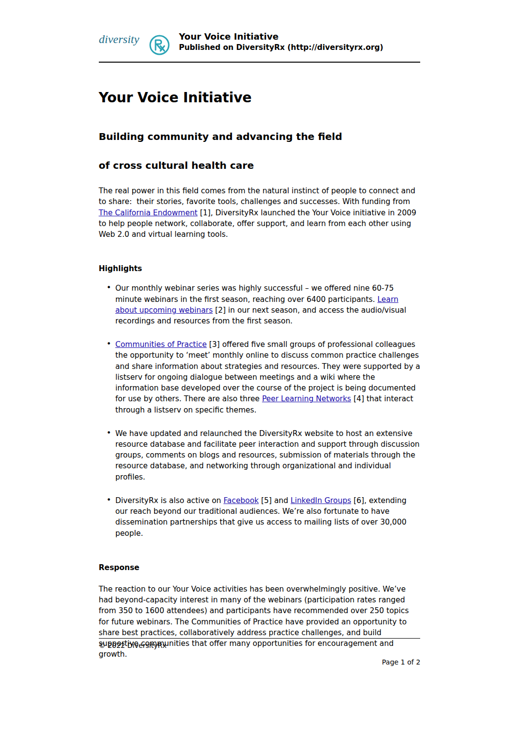diversity Rx diversity
Your Voice Initiative
Published on DiversityRx (http://diversityrx.org)
Your Voice Initiative
Building community and advancing the field
of cross cultural health care
The real power in this field comes from the natural instinct of people to connect and to share: their stories, favorite tools, challenges and successes. With funding from The California Endowment [1], DiversityRx launched the Your Voice initiative in 2009 to help people network, collaborate, offer support, and learn from each other using Web 2.0 and virtual learning tools.
Highlights
Our monthly webinar series was highly successful – we offered nine 60-75 minute webinars in the first season, reaching over 6400 participants. Learn about upcoming webinars [2] in our next season, and access the audio/visual recordings and resources from the first season.
Communities of Practice [3] offered five small groups of professional colleagues the opportunity to ‘meet’ monthly online to discuss common practice challenges and share information about strategies and resources. They were supported by a listserv for ongoing dialogue between meetings and a wiki where the information base developed over the course of the project is being documented for use by others. There are also three Peer Learning Networks [4] that interact through a listserv on specific themes.
We have updated and relaunched the DiversityRx website to host an extensive resource database and facilitate peer interaction and support through discussion groups, comments on blogs and resources, submission of materials through the resource database, and networking through organizational and individual profiles.
DiversityRx is also active on Facebook [5] and LinkedIn Groups [6], extending our reach beyond our traditional audiences. We’re also fortunate to have dissemination partnerships that give us access to mailing lists of over 30,000 people.
Response
The reaction to our Your Voice activities has been overwhelmingly positive. We’ve had beyond-capacity interest in many of the webinars (participation rates ranged from 350 to 1600 attendees) and participants have recommended over 250 topics for future webinars. The Communities of Practice have provided an opportunity to share best practices, collaboratively address practice challenges, and build supportive communities that offer many opportunities for encouragement and growth.
© 2022 DiversityRx
Page 1 of 2